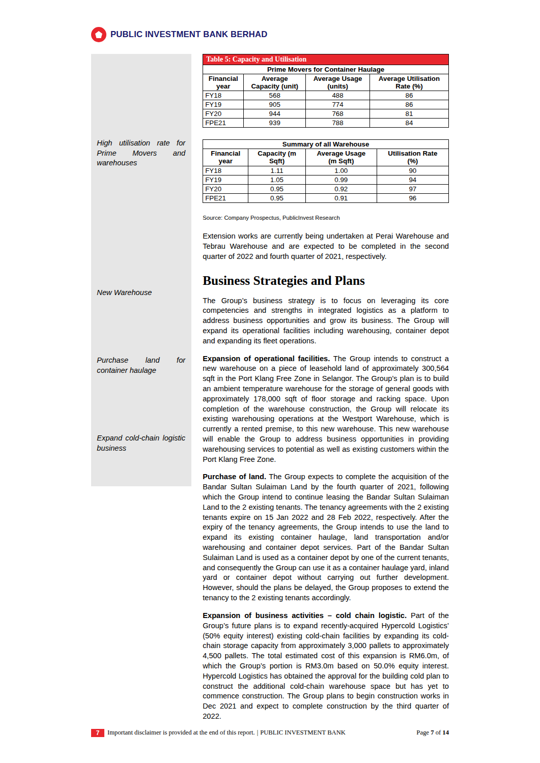PUBLIC INVESTMENT BANK BERHAD
High utilisation rate for Prime Movers and warehouses
New Warehouse
Purchase land for container haulage
Expand cold-chain logistic business
Table 5: Capacity and Utilisation
| Prime Movers for Container Haulage |
| --- |
| Financial year | Average Capacity (unit) | Average Usage (units) | Average Utilisation Rate (%) |
| FY18 | 568 | 488 | 86 |
| FY19 | 905 | 774 | 86 |
| FY20 | 944 | 768 | 81 |
| FPE21 | 939 | 788 | 84 |
| Summary of all Warehouse |
| --- |
| Financial year | Capacity (m Sqft) | Average Usage (m Sqft) | Utilisation Rate (%) |
| FY18 | 1.11 | 1.00 | 90 |
| FY19 | 1.05 | 0.99 | 94 |
| FY20 | 0.95 | 0.92 | 97 |
| FPE21 | 0.95 | 0.91 | 96 |
Source: Company Prospectus, PublicInvest Research
Extension works are currently being undertaken at Perai Warehouse and Tebrau Warehouse and are expected to be completed in the second quarter of 2022 and fourth quarter of 2021, respectively.
Business Strategies and Plans
The Group’s business strategy is to focus on leveraging its core competencies and strengths in integrated logistics as a platform to address business opportunities and grow its business. The Group will expand its operational facilities including warehousing, container depot and expanding its fleet operations.
Expansion of operational facilities. The Group intends to construct a new warehouse on a piece of leasehold land of approximately 300,564 sqft in the Port Klang Free Zone in Selangor. The Group’s plan is to build an ambient temperature warehouse for the storage of general goods with approximately 178,000 sqft of floor storage and racking space. Upon completion of the warehouse construction, the Group will relocate its existing warehousing operations at the Westport Warehouse, which is currently a rented premise, to this new warehouse. This new warehouse will enable the Group to address business opportunities in providing warehousing services to potential as well as existing customers within the Port Klang Free Zone.
Purchase of land. The Group expects to complete the acquisition of the Bandar Sultan Sulaiman Land by the fourth quarter of 2021, following which the Group intend to continue leasing the Bandar Sultan Sulaiman Land to the 2 existing tenants. The tenancy agreements with the 2 existing tenants expire on 15 Jan 2022 and 28 Feb 2022, respectively. After the expiry of the tenancy agreements, the Group intends to use the land to expand its existing container haulage, land transportation and/or warehousing and container depot services. Part of the Bandar Sultan Sulaiman Land is used as a container depot by one of the current tenants, and consequently the Group can use it as a container haulage yard, inland yard or container depot without carrying out further development. However, should the plans be delayed, the Group proposes to extend the tenancy to the 2 existing tenants accordingly.
Expansion of business activities – cold chain logistic. Part of the Group’s future plans is to expand recently-acquired Hypercold Logistics’ (50% equity interest) existing cold-chain facilities by expanding its cold-chain storage capacity from approximately 3,000 pallets to approximately 4,500 pallets. The total estimated cost of this expansion is RM6.0m, of which the Group’s portion is RM3.0m based on 50.0% equity interest. Hypercold Logistics has obtained the approval for the building cold plan to construct the additional cold-chain warehouse space but has yet to commence construction. The Group plans to begin construction works in Dec 2021 and expect to complete construction by the third quarter of 2022.
7 Important disclaimer is provided at the end of this report.|PUBLIC INVESTMENT BANK Page 7 of 14